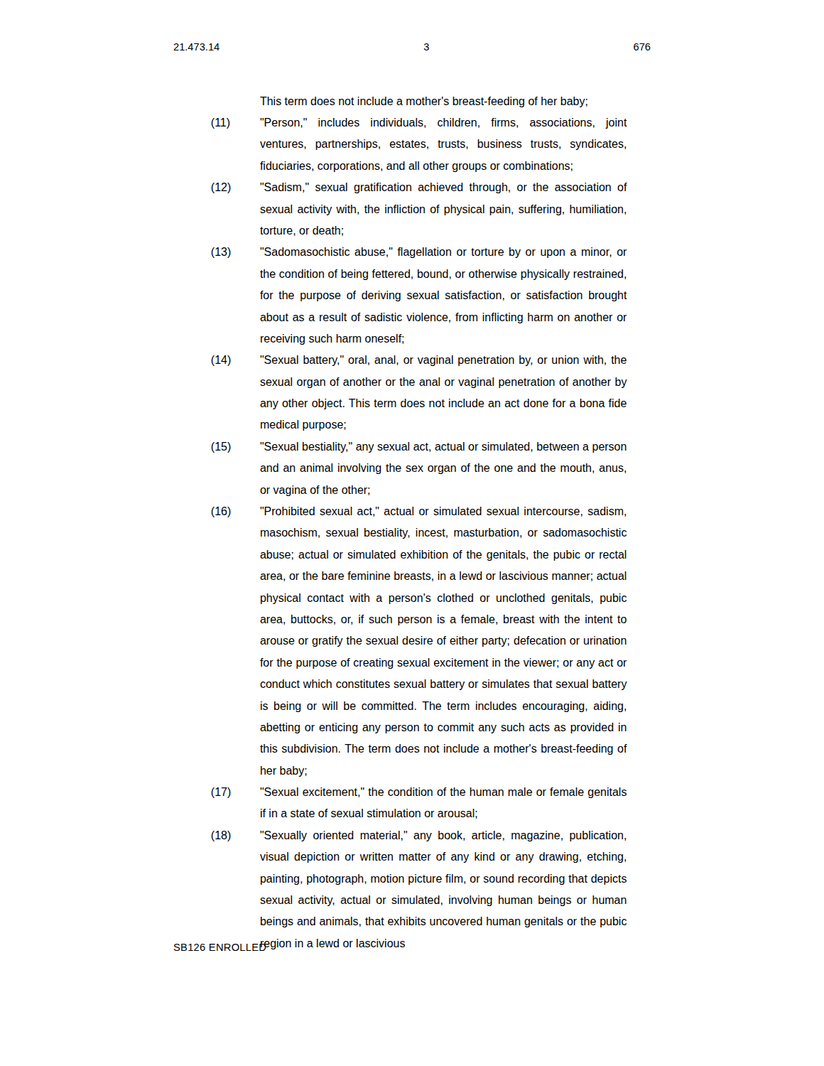21.473.14
3
676
This term does not include a mother's breast-feeding of her baby;
(11)"Person," includes individuals, children, firms, associations, joint ventures, partnerships, estates, trusts, business trusts, syndicates, fiduciaries, corporations, and all other groups or combinations;
(12)"Sadism," sexual gratification achieved through, or the association of sexual activity with, the infliction of physical pain, suffering, humiliation, torture, or death;
(13)"Sadomasochistic abuse," flagellation or torture by or upon a minor, or the condition of being fettered, bound, or otherwise physically restrained, for the purpose of deriving sexual satisfaction, or satisfaction brought about as a result of sadistic violence, from inflicting harm on another or receiving such harm oneself;
(14)"Sexual battery," oral, anal, or vaginal penetration by, or union with, the sexual organ of another or the anal or vaginal penetration of another by any other object. This term does not include an act done for a bona fide medical purpose;
(15)"Sexual bestiality," any sexual act, actual or simulated, between a person and an animal involving the sex organ of the one and the mouth, anus, or vagina of the other;
(16)"Prohibited sexual act," actual or simulated sexual intercourse, sadism, masochism, sexual bestiality, incest, masturbation, or sadomasochistic abuse; actual or simulated exhibition of the genitals, the pubic or rectal area, or the bare feminine breasts, in a lewd or lascivious manner; actual physical contact with a person's clothed or unclothed genitals, pubic area, buttocks, or, if such person is a female, breast with the intent to arouse or gratify the sexual desire of either party; defecation or urination for the purpose of creating sexual excitement in the viewer; or any act or conduct which constitutes sexual battery or simulates that sexual battery is being or will be committed. The term includes encouraging, aiding, abetting or enticing any person to commit any such acts as provided in this subdivision. The term does not include a mother's breast-feeding of her baby;
(17)"Sexual excitement," the condition of the human male or female genitals if in a state of sexual stimulation or arousal;
(18)"Sexually oriented material," any book, article, magazine, publication, visual depiction or written matter of any kind or any drawing, etching, painting, photograph, motion picture film, or sound recording that depicts sexual activity, actual or simulated, involving human beings or human beings and animals, that exhibits uncovered human genitals or the pubic region in a lewd or lascivious
SB126 ENROLLED